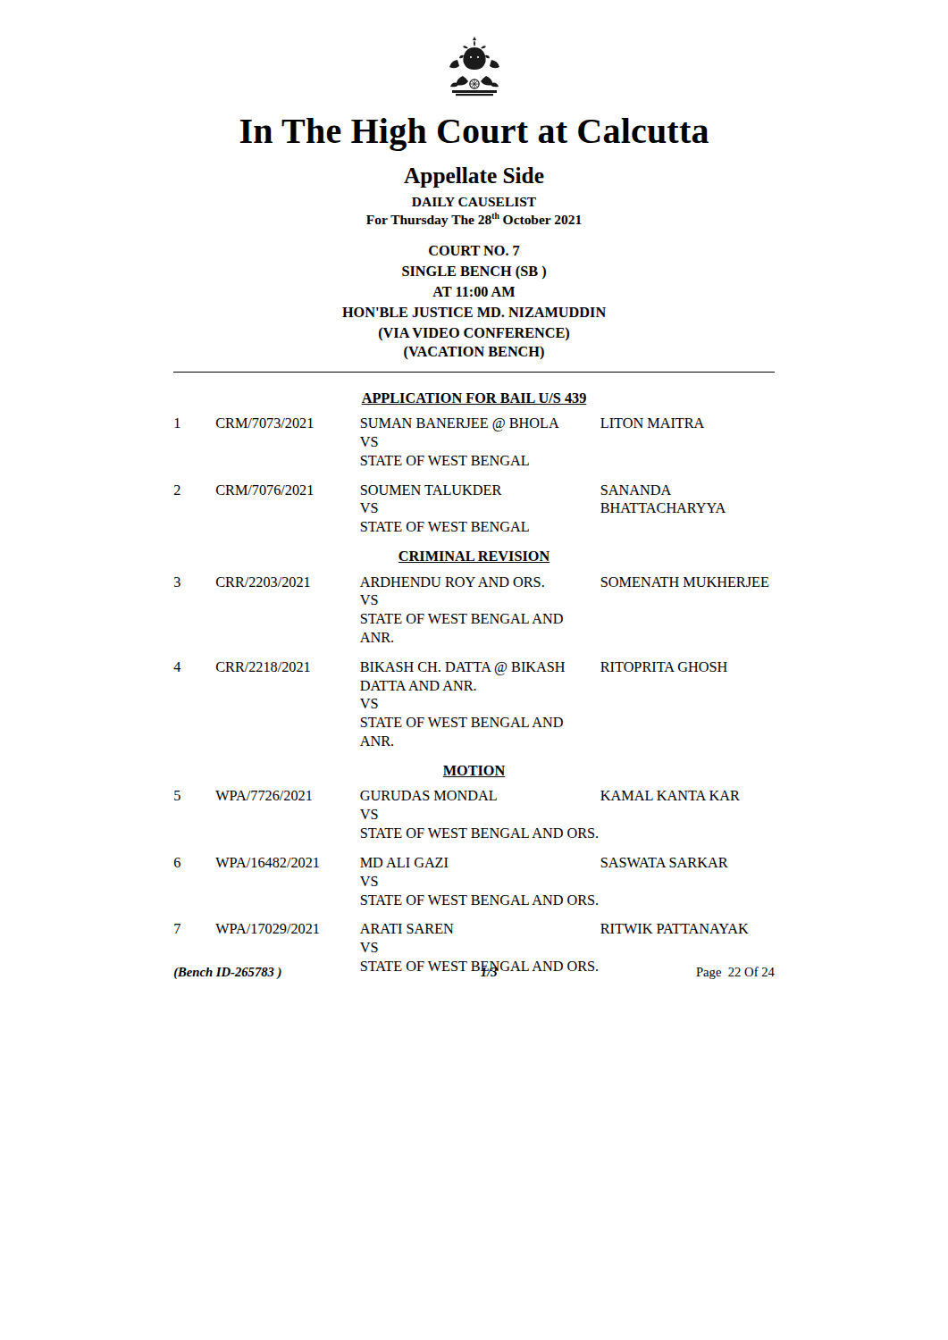In The High Court at Calcutta
Appellate Side
DAILY CAUSELIST
For Thursday The 28th October 2021
COURT NO. 7
SINGLE BENCH (SB )
AT 11:00 AM
HON'BLE JUSTICE MD. NIZAMUDDIN
(VIA VIDEO CONFERENCE)
(VACATION BENCH)
APPLICATION FOR BAIL U/S 439
| 1 | CRM/7073/2021 | SUMAN BANERJEE @ BHOLA VS STATE OF WEST BENGAL | LITON MAITRA |
| 2 | CRM/7076/2021 | SOUMEN TALUKDER VS STATE OF WEST BENGAL | SANANDA BHATTACHARYYA |
CRIMINAL REVISION
| 3 | CRR/2203/2021 | ARDHENDU ROY AND ORS. VS STATE OF WEST BENGAL AND ANR. | SOMENATH MUKHERJEE |
| 4 | CRR/2218/2021 | BIKASH CH. DATTA @ BIKASH DATTA AND ANR. VS STATE OF WEST BENGAL AND ANR. | RITOPRITA GHOSH |
MOTION
| 5 | WPA/7726/2021 | GURUDAS MONDAL VS STATE OF WEST BENGAL AND ORS. | KAMAL KANTA KAR |
| 6 | WPA/16482/2021 | MD ALI GAZI VS STATE OF WEST BENGAL AND ORS. | SASWATA SARKAR |
| 7 | WPA/17029/2021 | ARATI SAREN VS STATE OF WEST BENGAL AND ORS. | RITWIK PATTANAYAK |
(Bench ID-265783 )
1/3
Page 22 Of 24